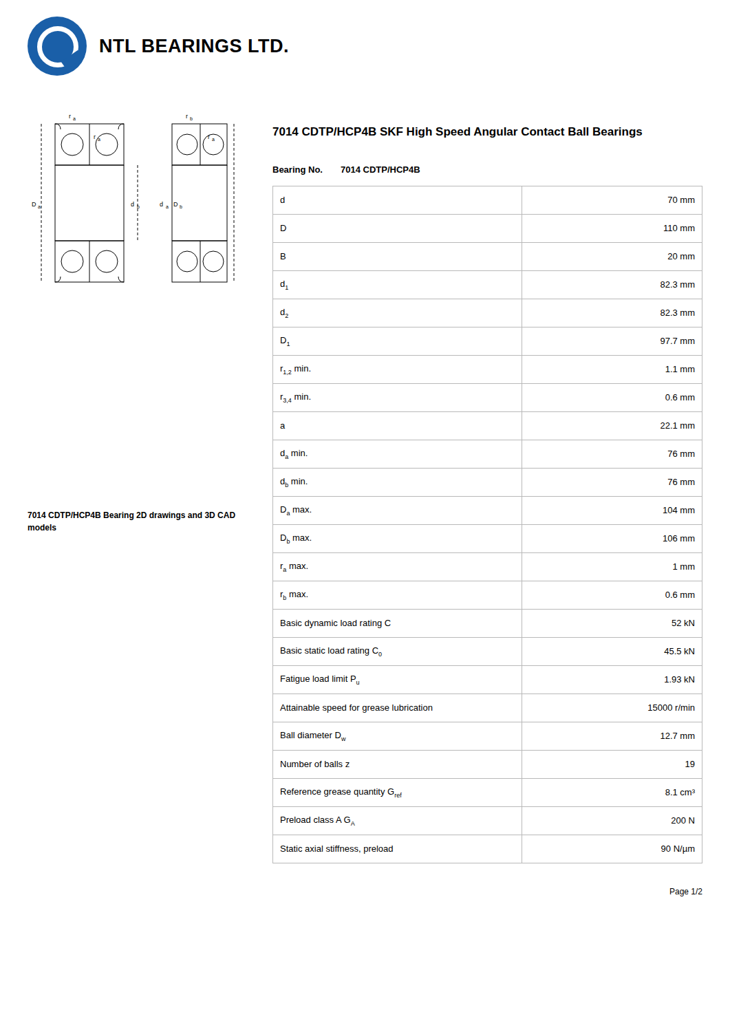NTL BEARINGS LTD.
ra ra Da db rb ra da Db
7014 CDTP/HCP4B Bearing 2D drawings and 3D CAD models
7014 CDTP/HCP4B SKF High Speed Angular Contact Ball Bearings
Bearing No.7014 CDTP/HCP4B
| d | 70 mm |
| D | 110 mm |
| B | 20 mm |
| d 1 | 82.3 mm |
| d 2 | 82.3 mm |
| D 1 | 97.7 mm |
| r 1,2 min. | 1.1 mm |
| r 3,4 min. | 0.6 mm |
| a | 22.1 mm |
| d a min. | 76 mm |
| d b min. | 76 mm |
| D a max. | 104 mm |
| D b max. | 106 mm |
| r a max. | 1 mm |
| r b max. | 0.6 mm |
| Basic dynamic load rating C | 52 kN |
| Basic static load rating C 0 | 45.5 kN |
| Fatigue load limit P u | 1.93 kN |
| Attainable speed for grease lubrication | 15000 r/min |
| Ball diameter D w | 12.7 mm |
| Number of balls z | 19 |
| Reference grease quantity G ref | 8.1 cm³ |
| Preload class A G A | 200 N |
| Static axial stiffness, preload | 90 N/µm |
Page 1/2